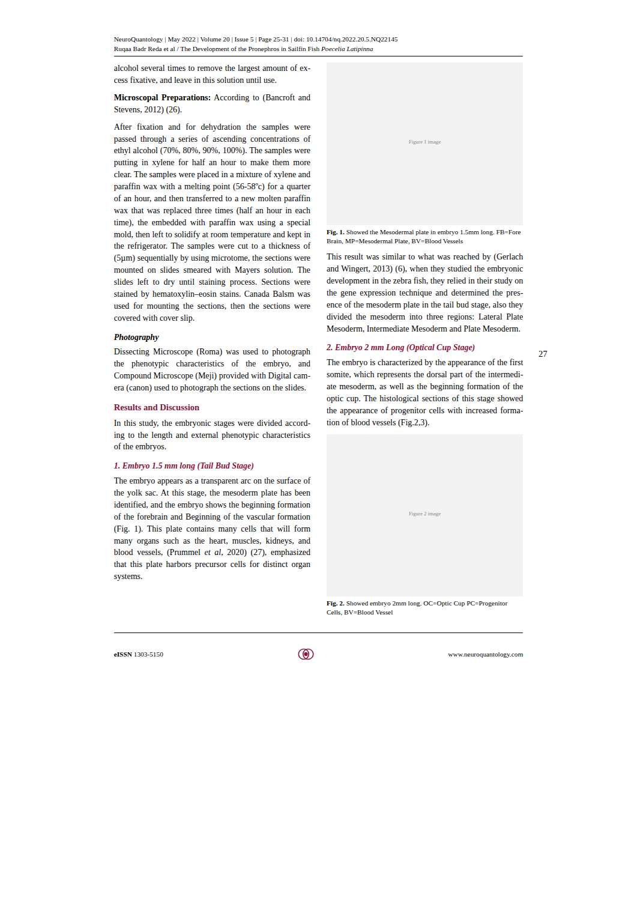NeuroQuantology | May 2022 | Volume 20 | Issue 5 | Page 25-31 | doi: 10.14704/nq.2022.20.5.NQ22145
Ruqaa Badr Reda et al / The Development of the Pronephros in Sailfin Fish Poecelia Latipinna
27
alcohol several times to remove the largest amount of excess fixative, and leave in this solution until use.
Microscopal Preparations: According to (Bancroft and Stevens, 2012) (26).
After fixation and for dehydration the samples were passed through a series of ascending concentrations of ethyl alcohol (70%, 80%, 90%, 100%). The samples were putting in xylene for half an hour to make them more clear. The samples were placed in a mixture of xylene and paraffin wax with a melting point (56-58ºc) for a quarter of an hour, and then transferred to a new molten paraffin wax that was replaced three times (half an hour in each time), the embedded with paraffin wax using a special mold, then left to solidify at room temperature and kept in the refrigerator. The samples were cut to a thickness of (5µm) sequentially by using microtome, the sections were mounted on slides smeared with Mayers solution. The slides left to dry until staining process. Sections were stained by hematoxylin–eosin stains. Canada Balsm was used for mounting the sections, then the sections were covered with cover slip.
Photography
Dissecting Microscope (Roma) was used to photograph the phenotypic characteristics of the embryo, and Compound Microscope (Meji) provided with Digital camera (canon) used to photograph the sections on the slides.
Results and Discussion
In this study, the embryonic stages were divided according to the length and external phenotypic characteristics of the embryos.
1. Embryo 1.5 mm long (Tail Bud Stage)
The embryo appears as a transparent arc on the surface of the yolk sac. At this stage, the mesoderm plate has been identified, and the embryo shows the beginning formation of the forebrain and Beginning of the vascular formation (Fig. 1). This plate contains many cells that will form many organs such as the heart, muscles, kidneys, and blood vessels, (Prummel et al, 2020) (27), emphasized that this plate harbors precursor cells for distinct organ systems.
Fig. 1. Showed the Mesodermal plate in embryo 1.5mm long. FB=Fore Brain, MP=Mesodermal Plate, BV=Blood Vessels
This result was similar to what was reached by (Gerlach and Wingert, 2013) (6), when they studied the embryonic development in the zebra fish, they relied in their study on the gene expression technique and determined the presence of the mesoderm plate in the tail bud stage, also they divided the mesoderm into three regions: Lateral Plate Mesoderm, Intermediate Mesoderm and Plate Mesoderm.
2. Embryo 2 mm Long (Optical Cup Stage)
The embryo is characterized by the appearance of the first somite, which represents the dorsal part of the intermediate mesoderm, as well as the beginning formation of the optic cup. The histological sections of this stage showed the appearance of progenitor cells with increased formation of blood vessels (Fig.2,3).
Fig. 2. Showed embryo 2mm long. OC=Optic Cup PC=Progenitor Cells, BV=Blood Vessel
eISSN 1303-5150
www.neuroquantology.com